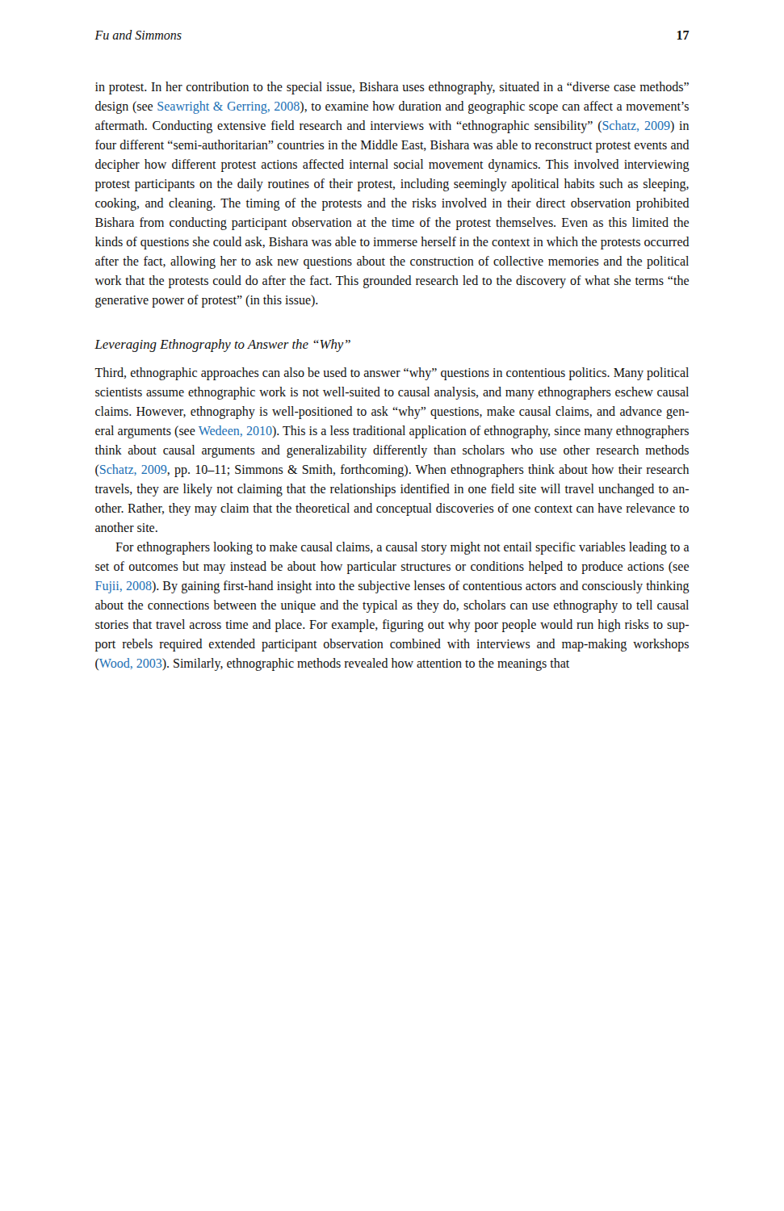Fu and Simmons 17
in protest. In her contribution to the special issue, Bishara uses ethnography, situated in a “diverse case methods” design (see Seawright & Gerring, 2008), to examine how duration and geographic scope can affect a movement’s aftermath. Conducting extensive field research and interviews with “ethnographic sensibility” (Schatz, 2009) in four different “semi-authoritarian” countries in the Middle East, Bishara was able to reconstruct protest events and decipher how different protest actions affected internal social movement dynamics. This involved interviewing protest participants on the daily routines of their protest, including seemingly apolitical habits such as sleeping, cooking, and cleaning. The timing of the protests and the risks involved in their direct observation prohibited Bishara from conducting participant observation at the time of the protest themselves. Even as this limited the kinds of questions she could ask, Bishara was able to immerse herself in the context in which the protests occurred after the fact, allowing her to ask new questions about the construction of collective memories and the political work that the protests could do after the fact. This grounded research led to the discovery of what she terms “the generative power of protest” (in this issue).
Leveraging Ethnography to Answer the “Why”
Third, ethnographic approaches can also be used to answer “why” questions in contentious politics. Many political scientists assume ethnographic work is not well-suited to causal analysis, and many ethnographers eschew causal claims. However, ethnography is well-positioned to ask “why” questions, make causal claims, and advance general arguments (see Wedeen, 2010). This is a less traditional application of ethnography, since many ethnographers think about causal arguments and generalizability differently than scholars who use other research methods (Schatz, 2009, pp. 10–11; Simmons & Smith, forthcoming). When ethnographers think about how their research travels, they are likely not claiming that the relationships identified in one field site will travel unchanged to another. Rather, they may claim that the theoretical and conceptual discoveries of one context can have relevance to another site.
For ethnographers looking to make causal claims, a causal story might not entail specific variables leading to a set of outcomes but may instead be about how particular structures or conditions helped to produce actions (see Fujii, 2008). By gaining first-hand insight into the subjective lenses of contentious actors and consciously thinking about the connections between the unique and the typical as they do, scholars can use ethnography to tell causal stories that travel across time and place. For example, figuring out why poor people would run high risks to support rebels required extended participant observation combined with interviews and map-making workshops (Wood, 2003). Similarly, ethnographic methods revealed how attention to the meanings that